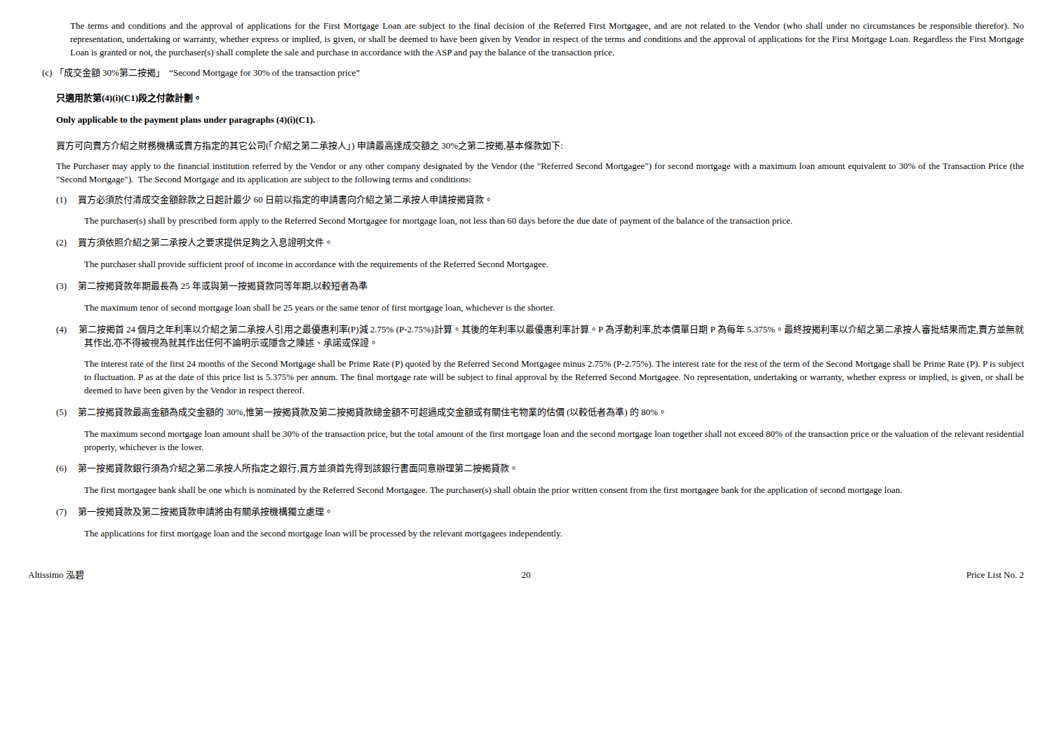The terms and conditions and the approval of applications for the First Mortgage Loan are subject to the final decision of the Referred First Mortgagee, and are not related to the Vendor (who shall under no circumstances be responsible therefor). No representation, undertaking or warranty, whether express or implied, is given, or shall be deemed to have been given by Vendor in respect of the terms and conditions and the approval of applications for the First Mortgage Loan. Regardless the First Mortgage Loan is granted or not, the purchaser(s) shall complete the sale and purchase in accordance with the ASP and pay the balance of the transaction price.
(c) 「成交金額 30%第二按揭」 “Second Mortgage for 30% of the transaction price”
只適用於第(4)(i)(C1) 段之付款計劃。
Only applicable to the payment plans under paragraphs (4)(i)(C1).
買方可向賣方介紹之財務機構或賣方指定的其它公司(「介紹之第二承按人」) 申請最高達成交額之 30%之第二按揭,基本條款如下:
The Purchaser may apply to the financial institution referred by the Vendor or any other company designated by the Vendor (the "Referred Second Mortgagee") for second mortgage with a maximum loan amount equivalent to 30% of the Transaction Price (the "Second Mortgage"). The Second Mortgage and its application are subject to the following terms and conditions:
(1) 買方必須於付清成交金額餘款之日起計最少 60 日前以指定的申請書向介紹之第二承按人申請按揭貸款。
The purchaser(s) shall by prescribed form apply to the Referred Second Mortgagee for mortgage loan, not less than 60 days before the due date of payment of the balance of the transaction price.
(2) 買方須依照介紹之第二承按人之要求提供足夠之入息證明文件。
The purchaser shall provide sufficient proof of income in accordance with the requirements of the Referred Second Mortgagee.
(3) 第二按揭貸款年期最長為 25 年或與第一按揭貸款同等年期,以較短者為準
The maximum tenor of second mortgage loan shall be 25 years or the same tenor of first mortgage loan, whichever is the shorter.
(4) 第二按揭首 24 個月之年利率以介紹之第二承按人引用之最優惠利率(P)減 2.75% (P-2.75%)計算。其後的年利率以最優惠利率計算。P 為浮動利率,於本價單日期 P 為每年 5.375%。最終按揭利率以介紹之第二承按人審批結果而定,賣方並無就其作出,亦不得被視為就其作出任何不論明示或隱含之陳述、承諾或保證。
The interest rate of the first 24 months of the Second Mortgage shall be Prime Rate (P) quoted by the Referred Second Mortgagee minus 2.75% (P-2.75%). The interest rate for the rest of the term of the Second Mortgage shall be Prime Rate (P). P is subject to fluctuation. P as at the date of this price list is 5.375% per annum. The final mortgage rate will be subject to final approval by the Referred Second Mortgagee. No representation, undertaking or warranty, whether express or implied, is given, or shall be deemed to have been given by the Vendor in respect thereof.
(5) 第二按揭貸款最高金額為成交金額的 30%,惟第一按揭貸款及第二按揭貸款總金額不可超過成交金額或有關住宅物業的估價 (以較低者為準) 的 80%。
The maximum second mortgage loan amount shall be 30% of the transaction price, but the total amount of the first mortgage loan and the second mortgage loan together shall not exceed 80% of the transaction price or the valuation of the relevant residential property, whichever is the lower.
(6) 第一按揭貸款銀行須為介紹之第二承按人所指定之銀行,買方並須首先得到該銀行書面同意辦理第二按揭貸款。
The first mortgagee bank shall be one which is nominated by the Referred Second Mortgagee. The purchaser(s) shall obtain the prior written consent from the first mortgagee bank for the application of second mortgage loan.
(7) 第一按揭貸款及第二按揭貸款申請將由有關承按機構獨立處理。
The applications for first mortgage loan and the second mortgage loan will be processed by the relevant mortgagees independently.
Altissimo 泓碧
20
Price List No. 2